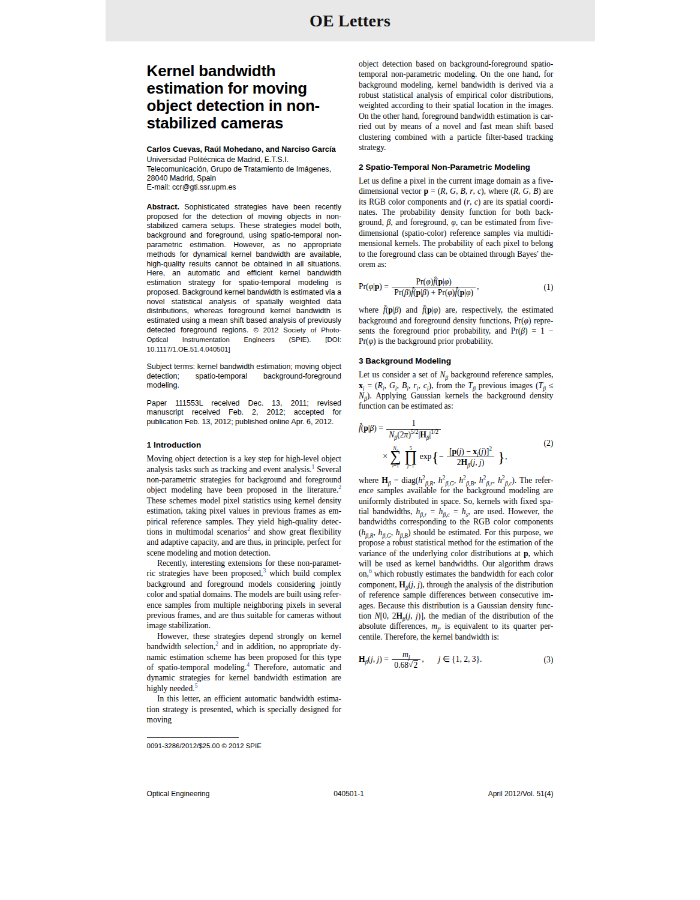OE Letters
Kernel bandwidth estimation for moving object detection in non-stabilized cameras
Carlos Cuevas, Raúl Mohedano, and Narciso García
Universidad Politécnica de Madrid, E.T.S.I.
Telecomunicación, Grupo de Tratamiento de Imágenes,
28040 Madrid, Spain
E-mail: ccr@gti.ssr.upm.es
Abstract. Sophisticated strategies have been recently proposed for the detection of moving objects in non-stabilized camera setups. These strategies model both, background and foreground, using spatio-temporal non-parametric estimation. However, as no appropriate methods for dynamical kernel bandwidth are available, high-quality results cannot be obtained in all situations. Here, an automatic and efficient kernel bandwidth estimation strategy for spatio-temporal modeling is proposed. Background kernel bandwidth is estimated via a novel statistical analysis of spatially weighted data distributions, whereas foreground kernel bandwidth is estimated using a mean shift based analysis of previously detected foreground regions. © 2012 Society of Photo-Optical Instrumentation Engineers (SPIE). [DOI: 10.1117/1.OE.51.4.040501]
Subject terms: kernel bandwidth estimation; moving object detection; spatio-temporal background-foreground modeling.
Paper 111553L received Dec. 13, 2011; revised manuscript received Feb. 2, 2012; accepted for publication Feb. 13, 2012; published online Apr. 6, 2012.
1 Introduction
Moving object detection is a key step for high-level object analysis tasks such as tracking and event analysis.1 Several non-parametric strategies for background and foreground object modeling have been proposed in the literature.2 These schemes model pixel statistics using kernel density estimation, taking pixel values in previous frames as empirical reference samples. They yield high-quality detections in multimodal scenarios2 and show great flexibility and adaptive capacity, and are thus, in principle, perfect for scene modeling and motion detection.
Recently, interesting extensions for these non-parametric strategies have been proposed,3 which build complex background and foreground models considering jointly color and spatial domains. The models are built using reference samples from multiple neighboring pixels in several previous frames, and are thus suitable for cameras without image stabilization.
However, these strategies depend strongly on kernel bandwidth selection,2 and in addition, no appropriate dynamic estimation scheme has been proposed for this type of spatio-temporal modeling.4 Therefore, automatic and dynamic strategies for kernel bandwidth estimation are highly needed.5
In this letter, an efficient automatic bandwidth estimation strategy is presented, which is specially designed for moving
0091-3286/2012/$25.00 © 2012 SPIE
object detection based on background-foreground spatio-temporal non-parametric modeling. On the one hand, for background modeling, kernel bandwidth is derived via a robust statistical analysis of empirical color distributions, weighted according to their spatial location in the images. On the other hand, foreground bandwidth estimation is carried out by means of a novel and fast mean shift based clustering combined with a particle filter-based tracking strategy.
2 Spatio-Temporal Non-Parametric Modeling
Let us define a pixel in the current image domain as a five-dimensional vector p = (R, G, B, r, c), where (R, G, B) are its RGB color components and (r, c) are its spatial coordinates. The probability density function for both background, β, and foreground, φ, can be estimated from five-dimensional (spatio-color) reference samples via multidimensional kernels. The probability of each pixel to belong to the foreground class can be obtained through Bayes' theorem as:
Pr(φ|p) = Pr(φ)f̂(p|φ) Pr(β)f̂(p|β) + Pr(φ)f̂(p|φ) ,
(1)
where f̂(p|β) and f̂(p|φ) are, respectively, the estimated background and foreground density functions, Pr(φ) represents the foreground prior probability, and Pr(β) = 1 − Pr(φ) is the background prior probability.
3 Background Modeling
Let us consider a set of Nβ background reference samples, xi = (Ri, Gi, Bi, ri, ci), from the Tβ previous images (Tβ ≤ Nβ). Applying Gaussian kernels the background density function can be estimated as:
f̂(p|β) = 1 Nβ(2π)5/2|Hβ|1/2
× Nβ∑i=1 5∏j=1 exp{− [p(j) − xi(j)]2 2Hβ(j, j) },
(2)
where Hβ = diag(h2β,R, h2β,G, h2β,B, h2β,r, h2β,c). The reference samples available for the background modeling are uniformly distributed in space. So, kernels with fixed spatial bandwidths, hβ,r = hβ,c = hs, are used. However, the bandwidths corresponding to the RGB color components (hβ,R, hβ,G, hβ,B) should be estimated. For this purpose, we propose a robust statistical method for the estimation of the variance of the underlying color distributions at p, which will be used as kernel bandwidths. Our algorithm draws on,6 which robustly estimates the bandwidth for each color component, Hβ(j, j), through the analysis of the distribution of reference sample differences between consecutive images. Because this distribution is a Gaussian density function N[0, 2Hβ(j, j)], the median of the distribution of the absolute differences, mj, is equivalent to its quarter percentile. Therefore, the kernel bandwidth is:
Hβ(j, j) = mj 0.68√2 , j ∈ {1, 2, 3}.
(3)
Optical Engineering
040501-1
April 2012/Vol. 51(4)